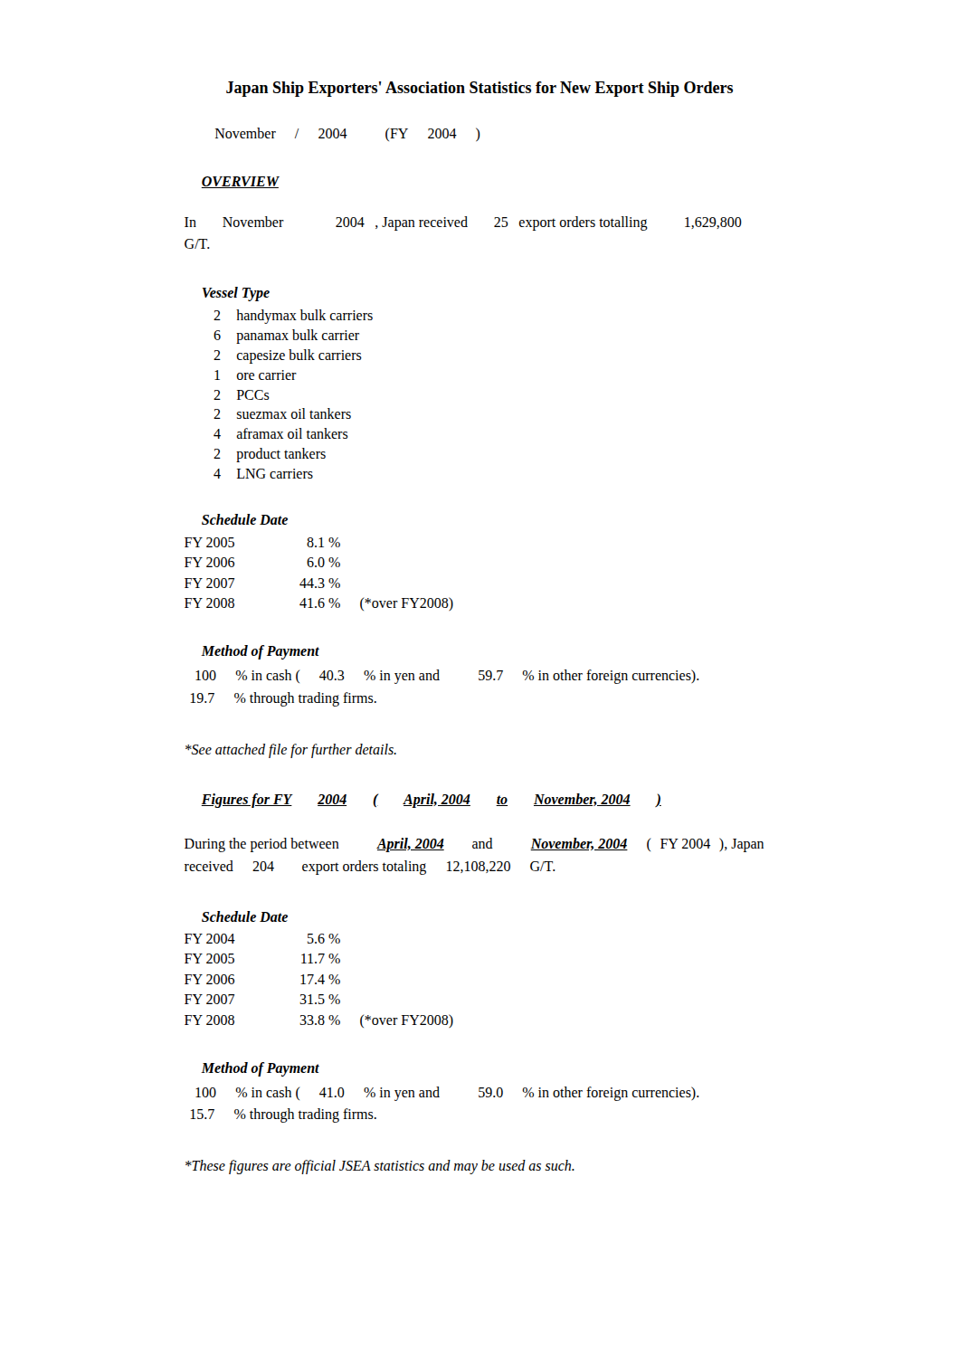Japan Ship Exporters' Association Statistics for New Export Ship Orders
November / 2004 (FY 2004 )
OVERVIEW
In November 2004 , Japan received 25 export orders totalling 1,629,800 G/T.
Vessel Type
2handymax bulk carriers
6panamax bulk carrier
2capesize bulk carriers
1ore carrier
2 PCCs
2suezmax oil tankers
4aframax oil tankers
2product tankers
4 LNG carriers
Schedule Date
| FY 2005 | 8.1 % | |
| FY 2006 | 6.0 % | |
| FY 2007 | 44.3 % | |
| FY 2008 | 41.6 % | (*over FY2008) |
Method of Payment
100 % in cash ( 40.3 % in yen and 59.7 % in other foreign currencies).
19.7 % through trading firms.
*See attached file for further details.
Figures for FY 2004 ( April, 2004 to November, 2004 )
During the period between April, 2004 and November, 2004 ( FY 2004 ), Japan received 204 export orders totaling 12,108,220 G/T.
Schedule Date
| FY 2004 | 5.6 % | |
| FY 2005 | 11.7 % | |
| FY 2006 | 17.4 % | |
| FY 2007 | 31.5 % | |
| FY 2008 | 33.8 % | (*over FY2008) |
Method of Payment
100 % in cash ( 41.0 % in yen and 59.0 % in other foreign currencies).
15.7 % through trading firms.
*These figures are official JSEA statistics and may be used as such.